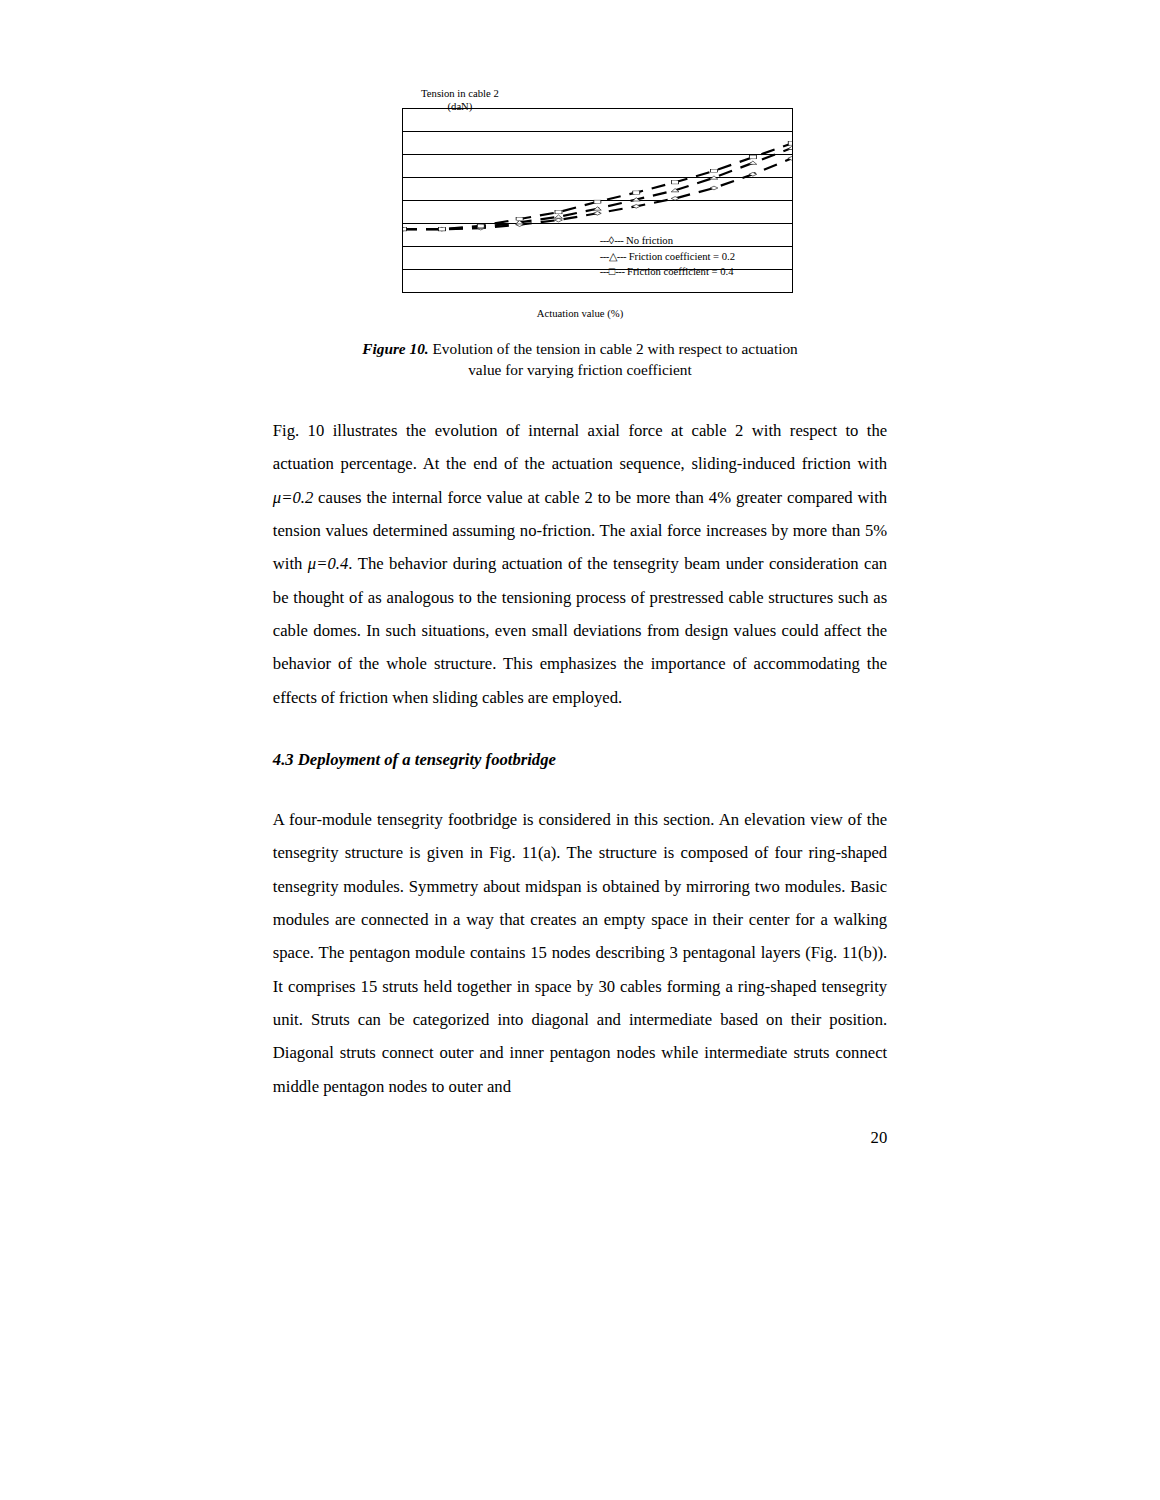Tension in cable 2
(daN)
28
26
24
22
20
18
16
14
12
0
2
4
6
8
10
---◊--- No friction
---△--- Friction coefficient = 0.2
---□--- Friction coefficient = 0.4
Actuation value (%)
Figure 10. Evolution of the tension in cable 2 with respect to actuation value for varying friction coefficient
Fig. 10 illustrates the evolution of internal axial force at cable 2 with respect to the actuation percentage. At the end of the actuation sequence, sliding-induced friction with μ=0.2 causes the internal force value at cable 2 to be more than 4% greater compared with tension values determined assuming no-friction. The axial force increases by more than 5% with μ=0.4. The behavior during actuation of the tensegrity beam under consideration can be thought of as analogous to the tensioning process of prestressed cable structures such as cable domes. In such situations, even small deviations from design values could affect the behavior of the whole structure. This emphasizes the importance of accommodating the effects of friction when sliding cables are employed.
4.3 Deployment of a tensegrity footbridge
A four-module tensegrity footbridge is considered in this section. An elevation view of the tensegrity structure is given in Fig. 11(a). The structure is composed of four ring-shaped tensegrity modules. Symmetry about midspan is obtained by mirroring two modules. Basic modules are connected in a way that creates an empty space in their center for a walking space. The pentagon module contains 15 nodes describing 3 pentagonal layers (Fig. 11(b)). It comprises 15 struts held together in space by 30 cables forming a ring-shaped tensegrity unit. Struts can be categorized into diagonal and intermediate based on their position. Diagonal struts connect outer and inner pentagon nodes while intermediate struts connect middle pentagon nodes to outer and
20